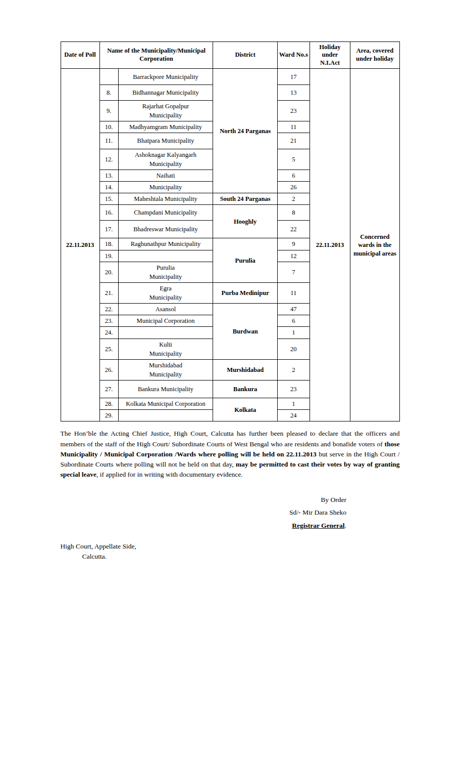| Date of Poll | Name of the Municipality/Municipal Corporation | District | Ward No.s | Holiday under N.I.Act | Area, covered under holiday |
| --- | --- | --- | --- | --- | --- |
| 22.11.2013 | | Barrackpore Municipality | North 24 Parganas | 17 | 22.11.2013 | Concerned wards in the municipal areas |
| 8. | Bidhannagar Municipality | 13 |
| 9. | Rajarhat Gopalpur Municipality | 23 |
| 10. | Madhyamgram Municipality | 11 |
| 11. | Bhatpara Municipality | 21 |
| 12. | Ashoknagar Kalyangarh Municipality | 5 |
| 13. | Naihati | 6 |
| 14. | Municipality | 26 |
| 15. | Maheshtala Municipality | South 24 Parganas | 2 |
| 16. | Champdani Municipality | Hooghly | 8 |
| 17. | Bhadreswar Municipality | 22 |
| 18. | Raghunathpur Municipality | Purulia | 9 |
| 19. | | 12 |
| 20. | Purulia Municipality | 7 |
| 21. | Egra Municipality | Purba Medinipur | 11 |
| 22. | Asansol | Burdwan | 47 |
| 23. | Municipal Corporation | 6 |
| 24. | | 1 |
| 25. | Kulti Municipality | 20 |
| 26. | Murshidabad Municipality | Murshidabad | 2 |
| 27. | Bankura Municipality | Bankura | 23 |
| 28. | Kolkata Municipal Corporation | Kolkata | 1 |
| 29. | | 24 |
The Hon’ble the Acting Chief Justice, High Court, Calcutta has further been pleased to declare that the officers and members of the staff of the High Court/ Subordinate Courts of West Bengal who are residents and bonafide voters of those Municipality / Municipal Corporation /Wards where polling will be held on 22.11.2013 but serve in the High Court / Subordinate Courts where polling will not be held on that day, may be permitted to cast their votes by way of granting special leave, if applied for in writing with documentary evidence.
By Order
Sd/- Mir Dara Sheko
Registrar General.
High Court, Appellate Side,
Calcutta.